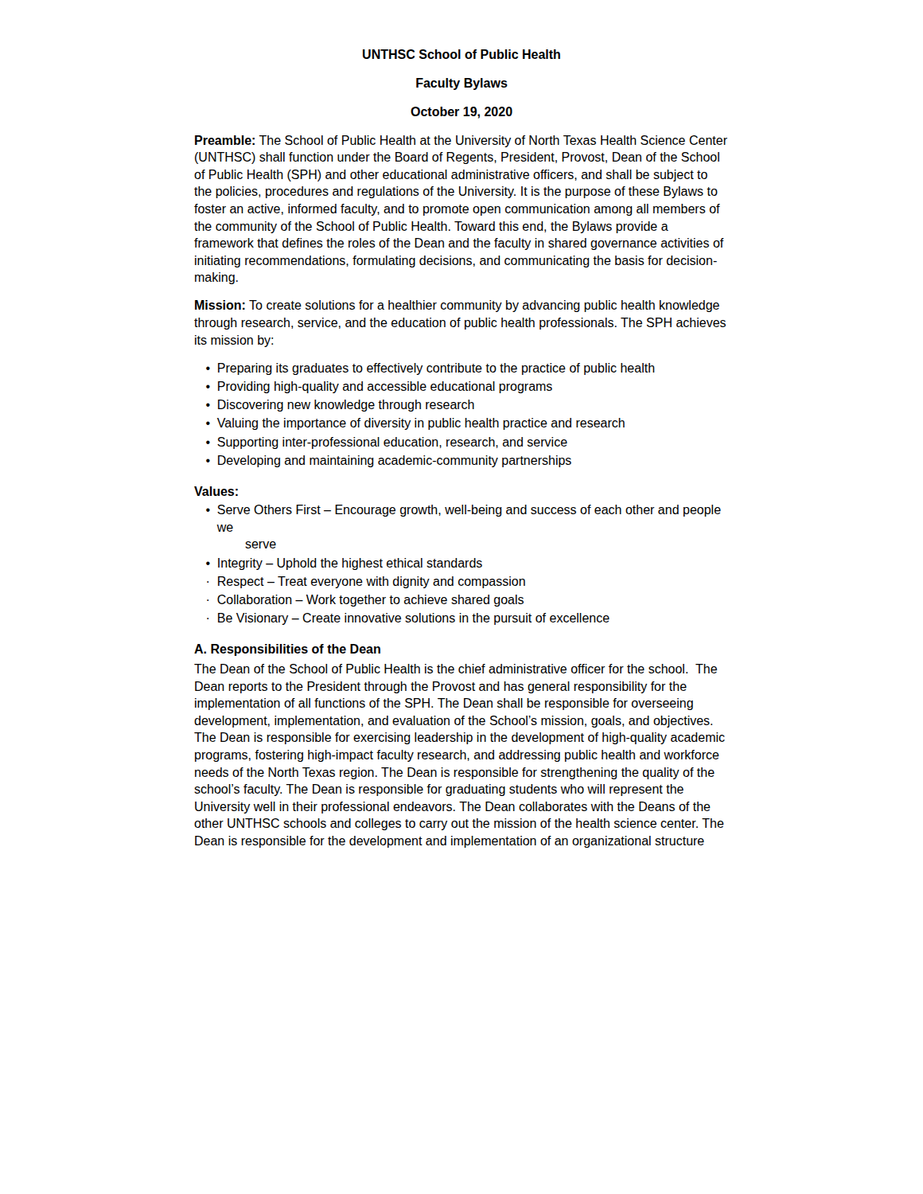UNTHSC School of Public Health
Faculty Bylaws
October 19, 2020
Preamble: The School of Public Health at the University of North Texas Health Science Center (UNTHSC) shall function under the Board of Regents, President, Provost, Dean of the School of Public Health (SPH) and other educational administrative officers, and shall be subject to the policies, procedures and regulations of the University. It is the purpose of these Bylaws to foster an active, informed faculty, and to promote open communication among all members of the community of the School of Public Health. Toward this end, the Bylaws provide a framework that defines the roles of the Dean and the faculty in shared governance activities of initiating recommendations, formulating decisions, and communicating the basis for decision-making.
Mission: To create solutions for a healthier community by advancing public health knowledge through research, service, and the education of public health professionals. The SPH achieves its mission by:
Preparing its graduates to effectively contribute to the practice of public health
Providing high-quality and accessible educational programs
Discovering new knowledge through research
Valuing the importance of diversity in public health practice and research
Supporting inter-professional education, research, and service
Developing and maintaining academic-community partnerships
Values:
Serve Others First – Encourage growth, well-being and success of each other and people we serve
Integrity – Uphold the highest ethical standards
Respect – Treat everyone with dignity and compassion
Collaboration – Work together to achieve shared goals
Be Visionary – Create innovative solutions in the pursuit of excellence
A. Responsibilities of the Dean
The Dean of the School of Public Health is the chief administrative officer for the school. The Dean reports to the President through the Provost and has general responsibility for the implementation of all functions of the SPH. The Dean shall be responsible for overseeing development, implementation, and evaluation of the School’s mission, goals, and objectives. The Dean is responsible for exercising leadership in the development of high-quality academic programs, fostering high-impact faculty research, and addressing public health and workforce needs of the North Texas region. The Dean is responsible for strengthening the quality of the school’s faculty. The Dean is responsible for graduating students who will represent the University well in their professional endeavors. The Dean collaborates with the Deans of the other UNTHSC schools and colleges to carry out the mission of the health science center. The Dean is responsible for the development and implementation of an organizational structure